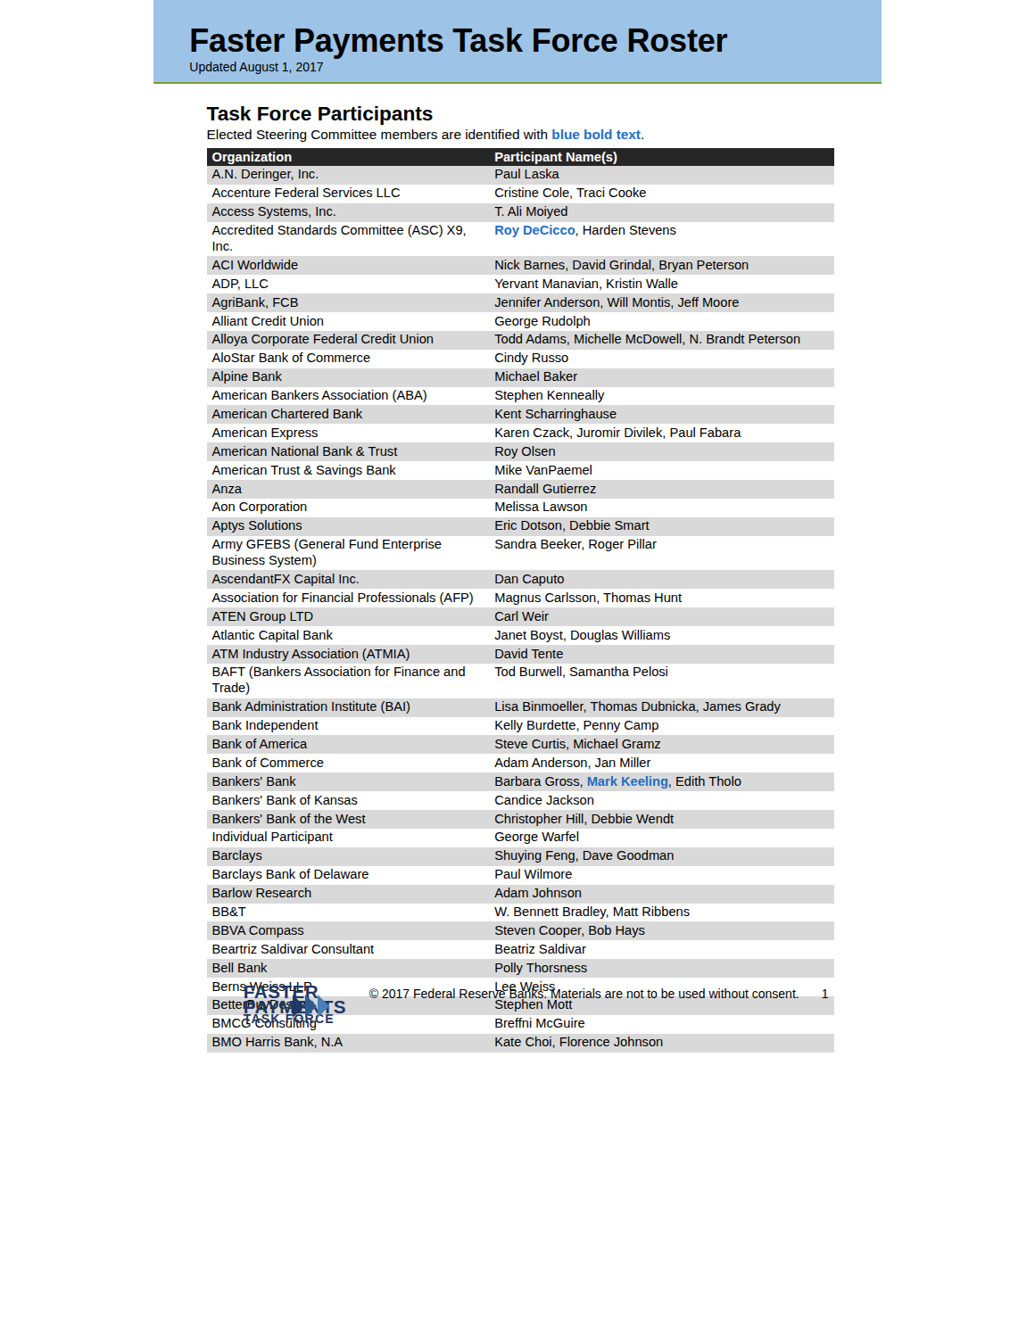Faster Payments Task Force Roster
Updated August 1, 2017
Task Force Participants
Elected Steering Committee members are identified with blue bold text.
| Organization | Participant Name(s) |
| --- | --- |
| A.N. Deringer, Inc. | Paul Laska |
| Accenture Federal Services LLC | Cristine Cole, Traci Cooke |
| Access Systems, Inc. | T. Ali Moiyed |
| Accredited Standards Committee (ASC) X9, Inc. | Roy DeCicco , Harden Stevens |
| ACI Worldwide | Nick Barnes, David Grindal, Bryan Peterson |
| ADP, LLC | Yervant Manavian, Kristin Walle |
| AgriBank, FCB | Jennifer Anderson, Will Montis, Jeff Moore |
| Alliant Credit Union | George Rudolph |
| Alloya Corporate Federal Credit Union | Todd Adams, Michelle McDowell, N. Brandt Peterson |
| AloStar Bank of Commerce | Cindy Russo |
| Alpine Bank | Michael Baker |
| American Bankers Association (ABA) | Stephen Kenneally |
| American Chartered Bank | Kent Scharringhause |
| American Express | Karen Czack, Juromir Divilek, Paul Fabara |
| American National Bank & Trust | Roy Olsen |
| American Trust & Savings Bank | Mike VanPaemel |
| Anza | Randall Gutierrez |
| Aon Corporation | Melissa Lawson |
| Aptys Solutions | Eric Dotson, Debbie Smart |
| Army GFEBS (General Fund Enterprise Business System) | Sandra Beeker, Roger Pillar |
| AscendantFX Capital Inc. | Dan Caputo |
| Association for Financial Professionals (AFP) | Magnus Carlsson, Thomas Hunt |
| ATEN Group LTD | Carl Weir |
| Atlantic Capital Bank | Janet Boyst, Douglas Williams |
| ATM Industry Association (ATMIA) | David Tente |
| BAFT (Bankers Association for Finance and Trade) | Tod Burwell, Samantha Pelosi |
| Bank Administration Institute (BAI) | Lisa Binmoeller, Thomas Dubnicka, James Grady |
| Bank Independent | Kelly Burdette, Penny Camp |
| Bank of America | Steve Curtis, Michael Gramz |
| Bank of Commerce | Adam Anderson, Jan Miller |
| Bankers' Bank | Barbara Gross, Mark Keeling , Edith Tholo |
| Bankers' Bank of Kansas | Candice Jackson |
| Bankers' Bank of the West | Christopher Hill, Debbie Wendt |
| Individual Participant | George Warfel |
| Barclays | Shuying Feng, Dave Goodman |
| Barclays Bank of Delaware | Paul Wilmore |
| Barlow Research | Adam Johnson |
| BB&T | W. Bennett Bradley, Matt Ribbens |
| BBVA Compass | Steven Cooper, Bob Hays |
| Beartriz Saldivar Consultant | Beatriz Saldivar |
| Bell Bank | Polly Thorsness |
| Berns Weiss LLP | Lee Weiss |
| BetterBuyDesign | Stephen Mott |
| BMCG Consulting | Breffni McGuire |
| BMO Harris Bank, N.A | Kate Choi, Florence Johnson |
FASTER
PAYMENTS
TASK FORCE
© 2017 Federal Reserve Banks. Materials are not to be used without consent. 1